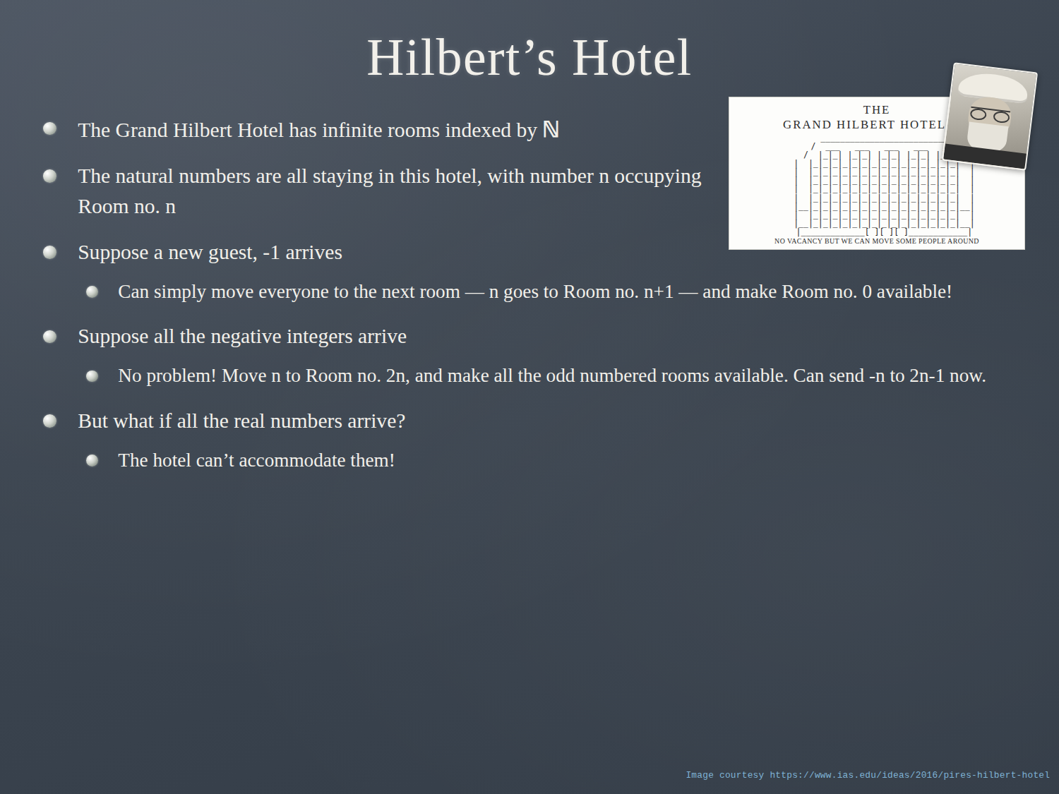Hilbert’s Hotel
THE
GRAND HILBERT HOTEL n n+1
      _____________________________
     /  ___   ___   ___   ___   ___ \
    /  |_|_| |_|_| |_|_| |_|_| |_|_| \
   |  |_|_|_|_|_|_|_|_|_|_|_|_|_|_|_|  |
   |  |_|_|_|_|_|_|_|_|_|_|_|_|_|_|_|  |
   |  |_|_|_|_|_|_|_|_|_|_|_|_|_|_|_|  |
   |  |_|_|_|_|_|_|_|_|_|_|_|_|_|_|_|  |
   |  |_|_|_|_|_|_|_|_|_|_|_|_|_|_|_|  |
   |__|_|_|_|_|_|_|_|_|_|_|_|_|_|_|_|__|
   |  |_|_|_|_|_|_|_|_|_|_|_|_|_|_|_|  |
   |__|_|_|_|_|_|_|_|_|_|_|_|_|_|_|_|__|
   |_____________[ ][ ][ ]____________|
No vacancy but we can move some people around
The Grand Hilbert Hotel has infinite rooms indexed by ℕ
The natural numbers are all staying in this hotel, with number n occupying Room no. n
Suppose a new guest, -1 arrives
Can simply move everyone to the next room — n goes to Room no. n+1 — and make Room no. 0 available!
Suppose all the negative integers arrive
No problem! Move n to Room no. 2n, and make all the odd numbered rooms available. Can send -n to 2n-1 now.
But what if all the real numbers arrive?
The hotel can’t accommodate them!
Image courtesy https://www.ias.edu/ideas/2016/pires-hilbert-hotel